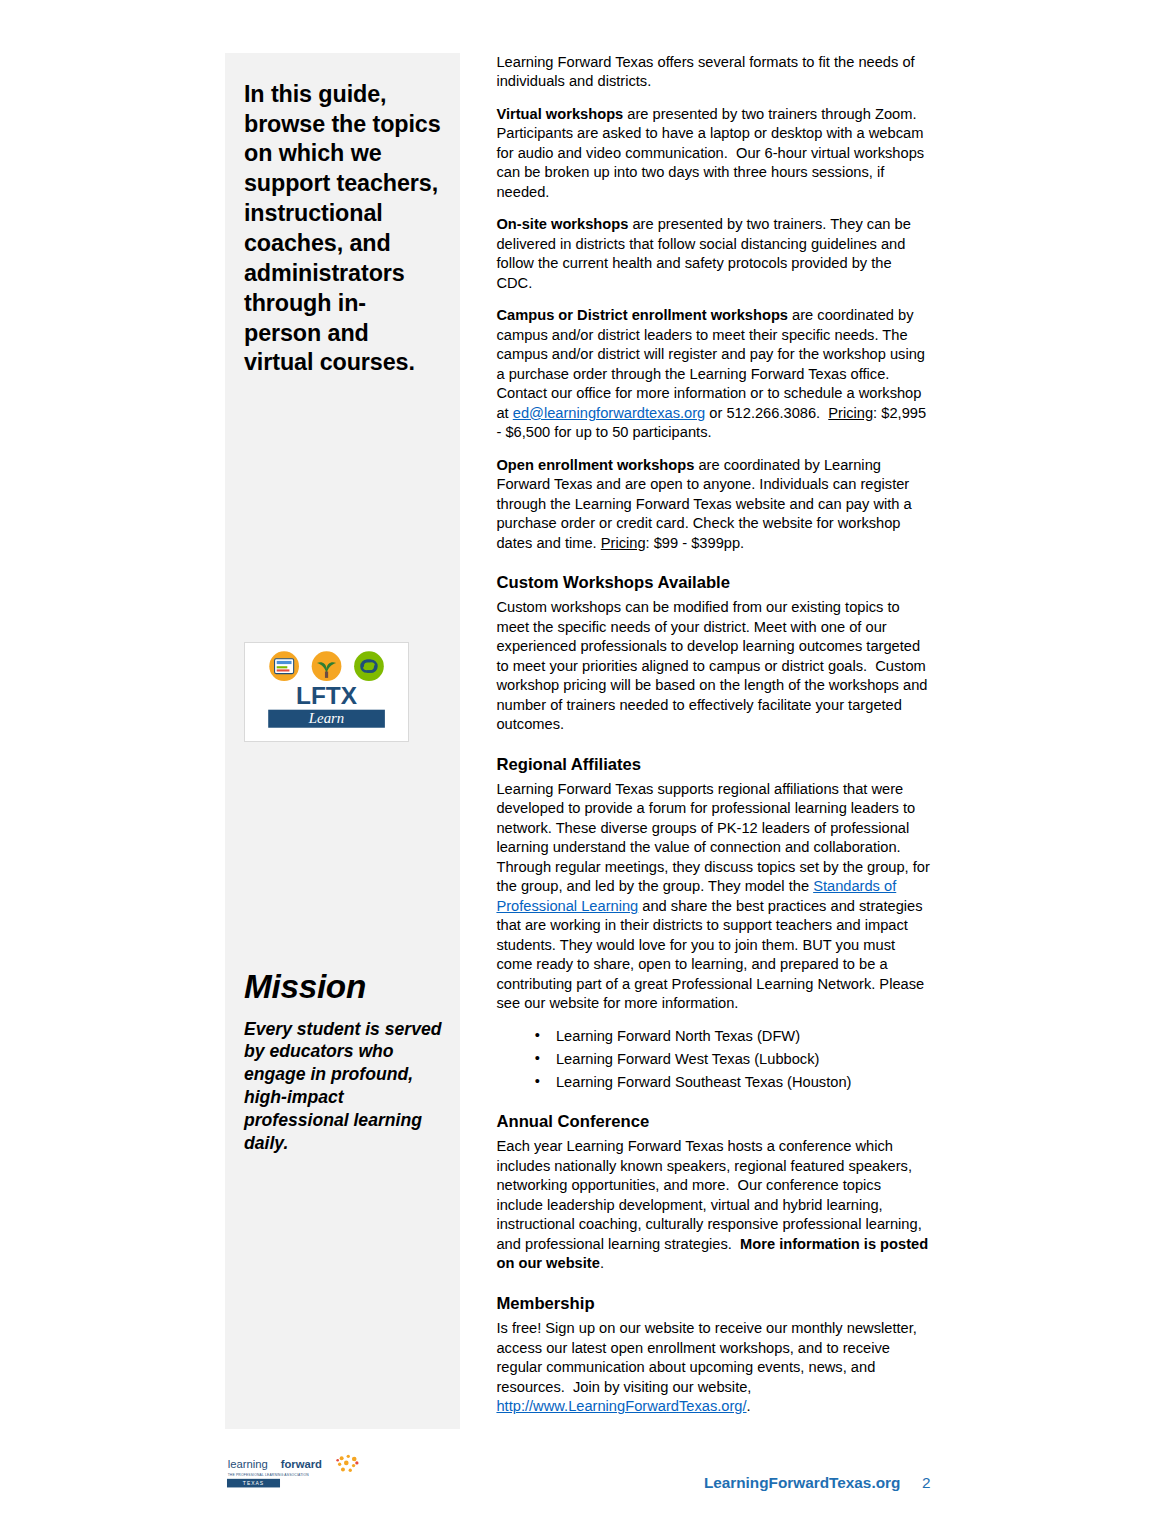In this guide, browse the topics on which we support teachers, instructional coaches, and administrators through in-person and virtual courses.
LFTX Learn
Mission
Every student is served by educators who engage in profound, high-impact professional learning daily.
Learning Forward Texas offers several formats to fit the needs of individuals and districts.
Virtual workshops are presented by two trainers through Zoom. Participants are asked to have a laptop or desktop with a webcam for audio and video communication. Our 6-hour virtual workshops can be broken up into two days with three hours sessions, if needed.
On-site workshops are presented by two trainers. They can be delivered in districts that follow social distancing guidelines and follow the current health and safety protocols provided by the CDC.
Campus or District enrollment workshops are coordinated by campus and/or district leaders to meet their specific needs. The campus and/or district will register and pay for the workshop using a purchase order through the Learning Forward Texas office. Contact our office for more information or to schedule a workshop at ed@learningforwardtexas.org or 512.266.3086. Pricing: $2,995 - $6,500 for up to 50 participants.
Open enrollment workshops are coordinated by Learning Forward Texas and are open to anyone. Individuals can register through the Learning Forward Texas website and can pay with a purchase order or credit card. Check the website for workshop dates and time. Pricing: $99 - $399pp.
Custom Workshops Available
Custom workshops can be modified from our existing topics to meet the specific needs of your district. Meet with one of our experienced professionals to develop learning outcomes targeted to meet your priorities aligned to campus or district goals. Custom workshop pricing will be based on the length of the workshops and number of trainers needed to effectively facilitate your targeted outcomes.
Regional Affiliates
Learning Forward Texas supports regional affiliations that were developed to provide a forum for professional learning leaders to network. These diverse groups of PK-12 leaders of professional learning understand the value of connection and collaboration. Through regular meetings, they discuss topics set by the group, for the group, and led by the group. They model the Standards of Professional Learning and share the best practices and strategies that are working in their districts to support teachers and impact students. They would love for you to join them. BUT you must come ready to share, open to learning, and prepared to be a contributing part of a great Professional Learning Network. Please see our website for more information.
Learning Forward North Texas (DFW)
Learning Forward West Texas (Lubbock)
Learning Forward Southeast Texas (Houston)
Annual Conference
Each year Learning Forward Texas hosts a conference which includes nationally known speakers, regional featured speakers, networking opportunities, and more. Our conference topics include leadership development, virtual and hybrid learning, instructional coaching, culturally responsive professional learning, and professional learning strategies. More information is posted on our website.
Membership
Is free! Sign up on our website to receive our monthly newsletter, access our latest open enrollment workshops, and to receive regular communication about upcoming events, news, and resources. Join by visiting our website, http://www.LearningForwardTexas.org/.
learning forward THE PROFESSIONAL LEARNING ASSOCIATION TEXAS
LearningForwardTexas.org 2